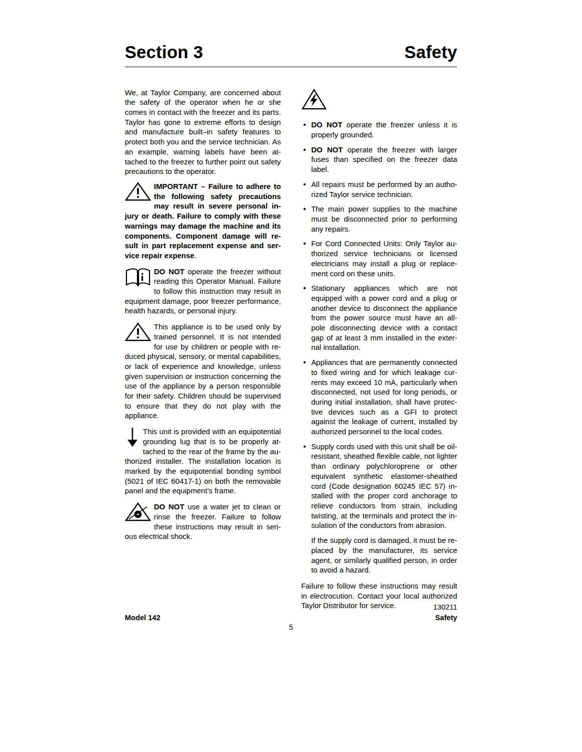Section 3
Safety
We, at Taylor Company, are concerned about the safety of the operator when he or she comes in contact with the freezer and its parts. Taylor has gone to extreme efforts to design and manufacture built–in safety features to protect both you and the service technician. As an example, warning labels have been attached to the freezer to further point out safety precautions to the operator.
IMPORTANT – Failure to adhere to the following safety precautions may result in severe personal injury or death. Failure to comply with these warnings may damage the machine and its components. Component damage will result in part replacement expense and service repair expense.
DO NOT operate the freezer without reading this Operator Manual. Failure to follow this instruction may result in equipment damage, poor freezer performance, health hazards, or personal injury.
This appliance is to be used only by trained personnel. It is not intended for use by children or people with reduced physical, sensory, or mental capabilities, or lack of experience and knowledge, unless given supervision or instruction concerning the use of the appliance by a person responsible for their safety. Children should be supervised to ensure that they do not play with the appliance.
This unit is provided with an equipotential grounding lug that is to be properly attached to the rear of the frame by the authorized installer. The installation location is marked by the equipotential bonding symbol (5021 of IEC 60417-1) on both the removable panel and the equipment’s frame.
DO NOT use a water jet to clean or rinse the freezer. Failure to follow these instructions may result in serious electrical shock.
DO NOT operate the freezer unless it is properly grounded.
DO NOT operate the freezer with larger fuses than specified on the freezer data label.
All repairs must be performed by an authorized Taylor service technician.
The main power supplies to the machine must be disconnected prior to performing any repairs.
For Cord Connected Units: Only Taylor authorized service technicians or licensed electricians may install a plug or replacement cord on these units.
Stationary appliances which are not equipped with a power cord and a plug or another device to disconnect the appliance from the power source must have an all-pole disconnecting device with a contact gap of at least 3 mm installed in the external installation.
Appliances that are permanently connected to fixed wiring and for which leakage currents may exceed 10 mA, particularly when disconnected, not used for long periods, or during initial installation, shall have protective devices such as a GFI to protect against the leakage of current, installed by authorized personnel to the local codes.
Supply cords used with this unit shall be oil-resistant, sheathed flexible cable, not lighter than ordinary polychloroprene or other equivalent synthetic elastomer-sheathed cord (Code designation 60245 IEC 57) installed with the proper cord anchorage to relieve conductors from strain, including twisting, at the terminals and protect the insulation of the conductors from abrasion.
If the supply cord is damaged, it must be replaced by the manufacturer, its service agent, or similarly qualified person, in order to avoid a hazard.
Failure to follow these instructions may result in electrocution. Contact your local authorized Taylor Distributor for service.
130211
Model 142
Safety
5